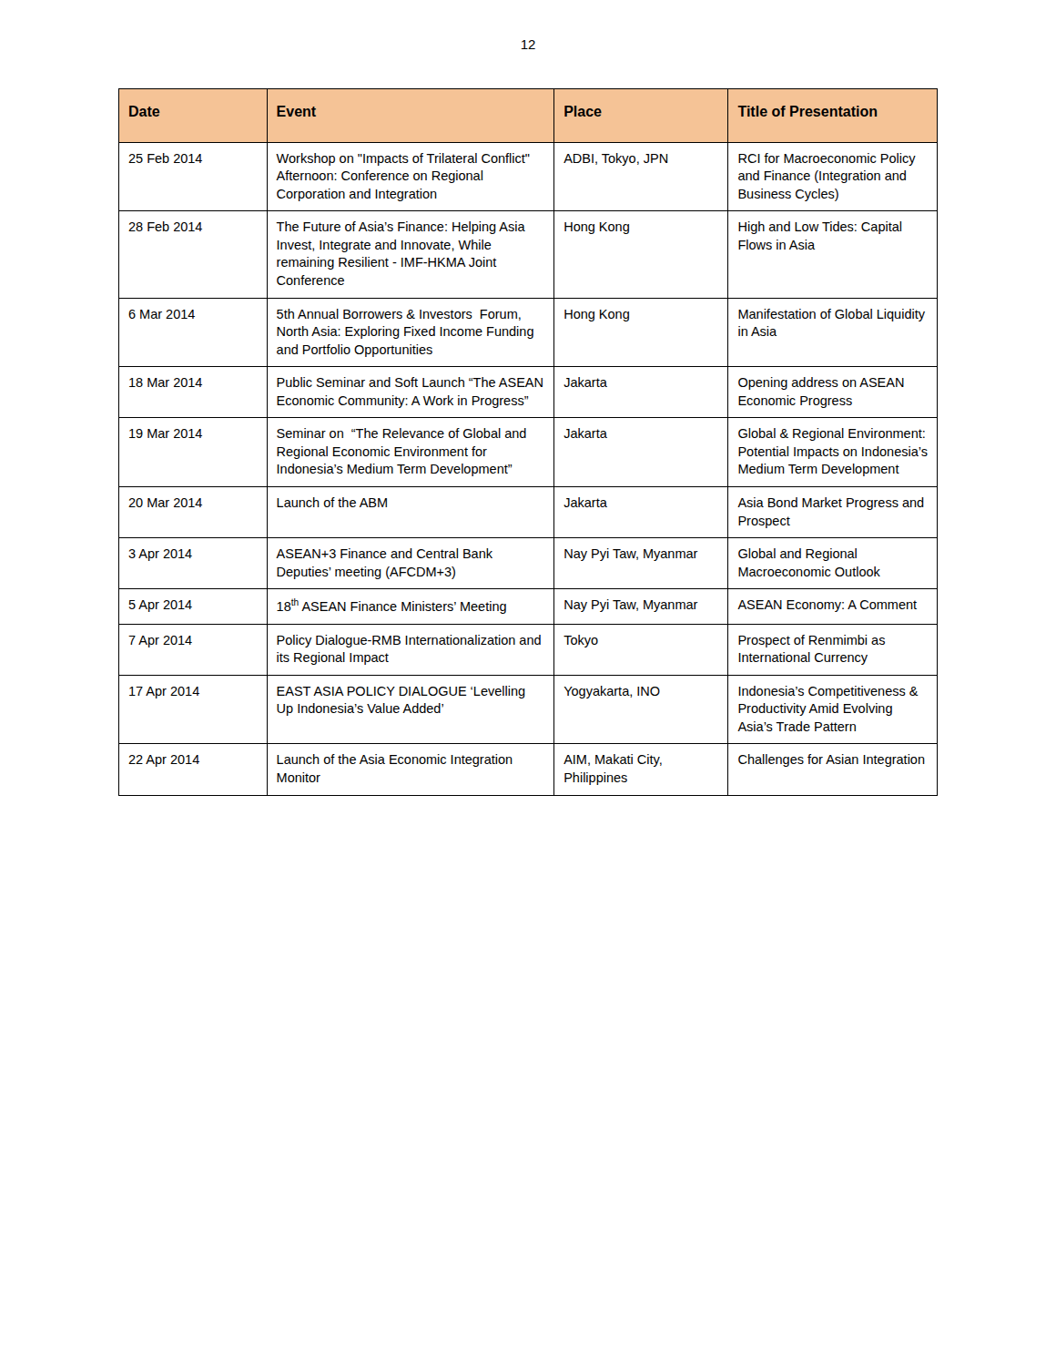12
| Date | Event | Place | Title of Presentation |
| --- | --- | --- | --- |
| 25 Feb 2014 | Workshop on "Impacts of Trilateral Conflict" Afternoon: Conference on Regional Corporation and Integration | ADBI, Tokyo, JPN | RCI for Macroeconomic Policy and Finance (Integration and Business Cycles) |
| 28 Feb 2014 | The Future of Asia’s Finance: Helping Asia Invest, Integrate and Innovate, While remaining Resilient - IMF-HKMA Joint Conference | Hong Kong | High and Low Tides: Capital Flows in Asia |
| 6 Mar 2014 | 5th Annual Borrowers & Investors Forum, North Asia: Exploring Fixed Income Funding and Portfolio Opportunities | Hong Kong | Manifestation of Global Liquidity in Asia |
| 18 Mar 2014 | Public Seminar and Soft Launch “The ASEAN Economic Community: A Work in Progress” | Jakarta | Opening address on ASEAN Economic Progress |
| 19 Mar 2014 | Seminar on “The Relevance of Global and Regional Economic Environment for Indonesia’s Medium Term Development” | Jakarta | Global & Regional Environment: Potential Impacts on Indonesia’s Medium Term Development |
| 20 Mar 2014 | Launch of the ABM | Jakarta | Asia Bond Market Progress and Prospect |
| 3 Apr 2014 | ASEAN+3 Finance and Central Bank Deputies’ meeting (AFCDM+3) | Nay Pyi Taw, Myanmar | Global and Regional Macroeconomic Outlook |
| 5 Apr 2014 | 18 th ASEAN Finance Ministers’ Meeting | Nay Pyi Taw, Myanmar | ASEAN Economy: A Comment |
| 7 Apr 2014 | Policy Dialogue-RMB Internationalization and its Regional Impact | Tokyo | Prospect of Renmimbi as International Currency |
| 17 Apr 2014 | EAST ASIA POLICY DIALOGUE ‘Levelling Up Indonesia’s Value Added’ | Yogyakarta, INO | Indonesia’s Competitiveness & Productivity Amid Evolving Asia’s Trade Pattern |
| 22 Apr 2014 | Launch of the Asia Economic Integration Monitor | AIM, Makati City, Philippines | Challenges for Asian Integration |